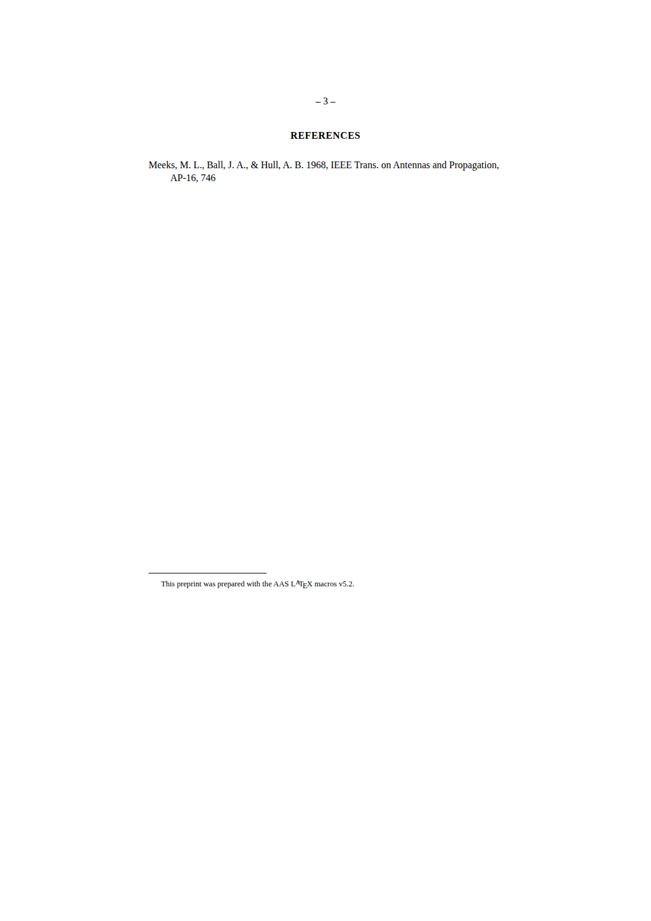– 3 –
REFERENCES
Meeks, M. L., Ball, J. A., & Hull, A. B. 1968, IEEE Trans. on Antennas and Propagation, AP-16, 746
This preprint was prepared with the AAS La Te X macros v5.2.